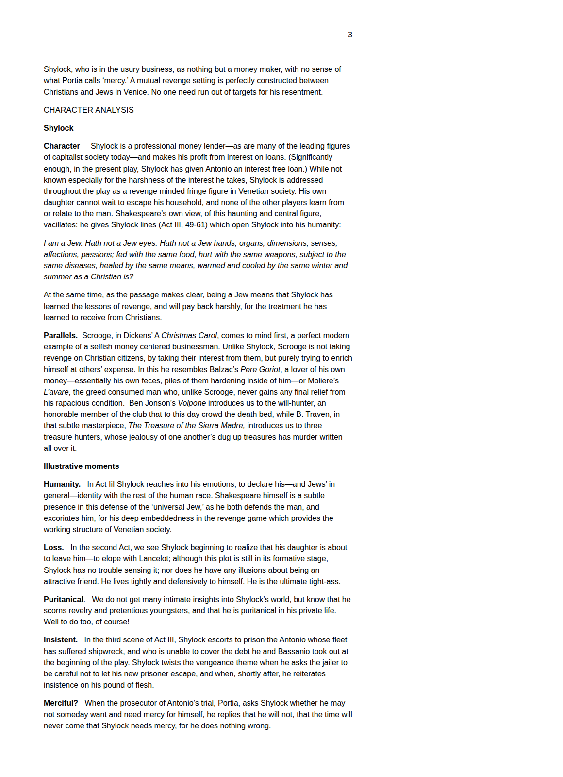3
Shylock, who is in the usury business, as nothing but a money maker, with no sense of what Portia calls ‘mercy.’ A mutual revenge setting is perfectly constructed between Christians and Jews in Venice. No one need run out of targets for his resentment.
CHARACTER ANALYSIS
Shylock
Character Shylock is a professional money lender—as are many of the leading figures of capitalist society today—and makes his profit from interest on loans. (Significantly enough, in the present play, Shylock has given Antonio an interest free loan.) While not known especially for the harshness of the interest he takes, Shylock is addressed throughout the play as a revenge minded fringe figure in Venetian society. His own daughter cannot wait to escape his household, and none of the other players learn from or relate to the man. Shakespeare’s own view, of this haunting and central figure, vacillates: he gives Shylock lines (Act III, 49-61) which open Shylock into his humanity:
I am a Jew. Hath not a Jew eyes. Hath not a Jew hands, organs, dimensions, senses, affections, passions; fed with the same food, hurt with the same weapons, subject to the same diseases, healed by the same means, warmed and cooled by the same winter and summer as a Christian is?
At the same time, as the passage makes clear, being a Jew means that Shylock has learned the lessons of revenge, and will pay back harshly, for the treatment he has learned to receive from Christians.
Parallels. Scrooge, in Dickens’ A Christmas Carol, comes to mind first, a perfect modern example of a selfish money centered businessman. Unlike Shylock, Scrooge is not taking revenge on Christian citizens, by taking their interest from them, but purely trying to enrich himself at others’ expense. In this he resembles Balzac’s Pere Goriot, a lover of his own money—essentially his own feces, piles of them hardening inside of him—or Moliere’s L’avare, the greed consumed man who, unlike Scrooge, never gains any final relief from his rapacious condition. Ben Jonson’s Volpone introduces us to the will-hunter, an honorable member of the club that to this day crowd the death bed, while B. Traven, in that subtle masterpiece, The Treasure of the Sierra Madre, introduces us to three treasure hunters, whose jealousy of one another’s dug up treasures has murder written all over it.
Illustrative moments
Humanity. In Act IiI Shylock reaches into his emotions, to declare his—and Jews’ in general—identity with the rest of the human race. Shakespeare himself is a subtle presence in this defense of the ‘universal Jew,’ as he both defends the man, and excoriates him, for his deep embeddedness in the revenge game which provides the working structure of Venetian society.
Loss. In the second Act, we see Shylock beginning to realize that his daughter is about to leave him—to elope with Lancelot; although this plot is still in its formative stage, Shylock has no trouble sensing it; nor does he have any illusions about being an attractive friend. He lives tightly and defensively to himself. He is the ultimate tight-ass.
Puritanical. We do not get many intimate insights into Shylock’s world, but know that he scorns revelry and pretentious youngsters, and that he is puritanical in his private life. Well to do too, of course!
Insistent. In the third scene of Act III, Shylock escorts to prison the Antonio whose fleet has suffered shipwreck, and who is unable to cover the debt he and Bassanio took out at the beginning of the play. Shylock twists the vengeance theme when he asks the jailer to be careful not to let his new prisoner escape, and when, shortly after, he reiterates insistence on his pound of flesh.
Merciful? When the prosecutor of Antonio’s trial, Portia, asks Shylock whether he may not someday want and need mercy for himself, he replies that he will not, that the time will never come that Shylock needs mercy, for he does nothing wrong.